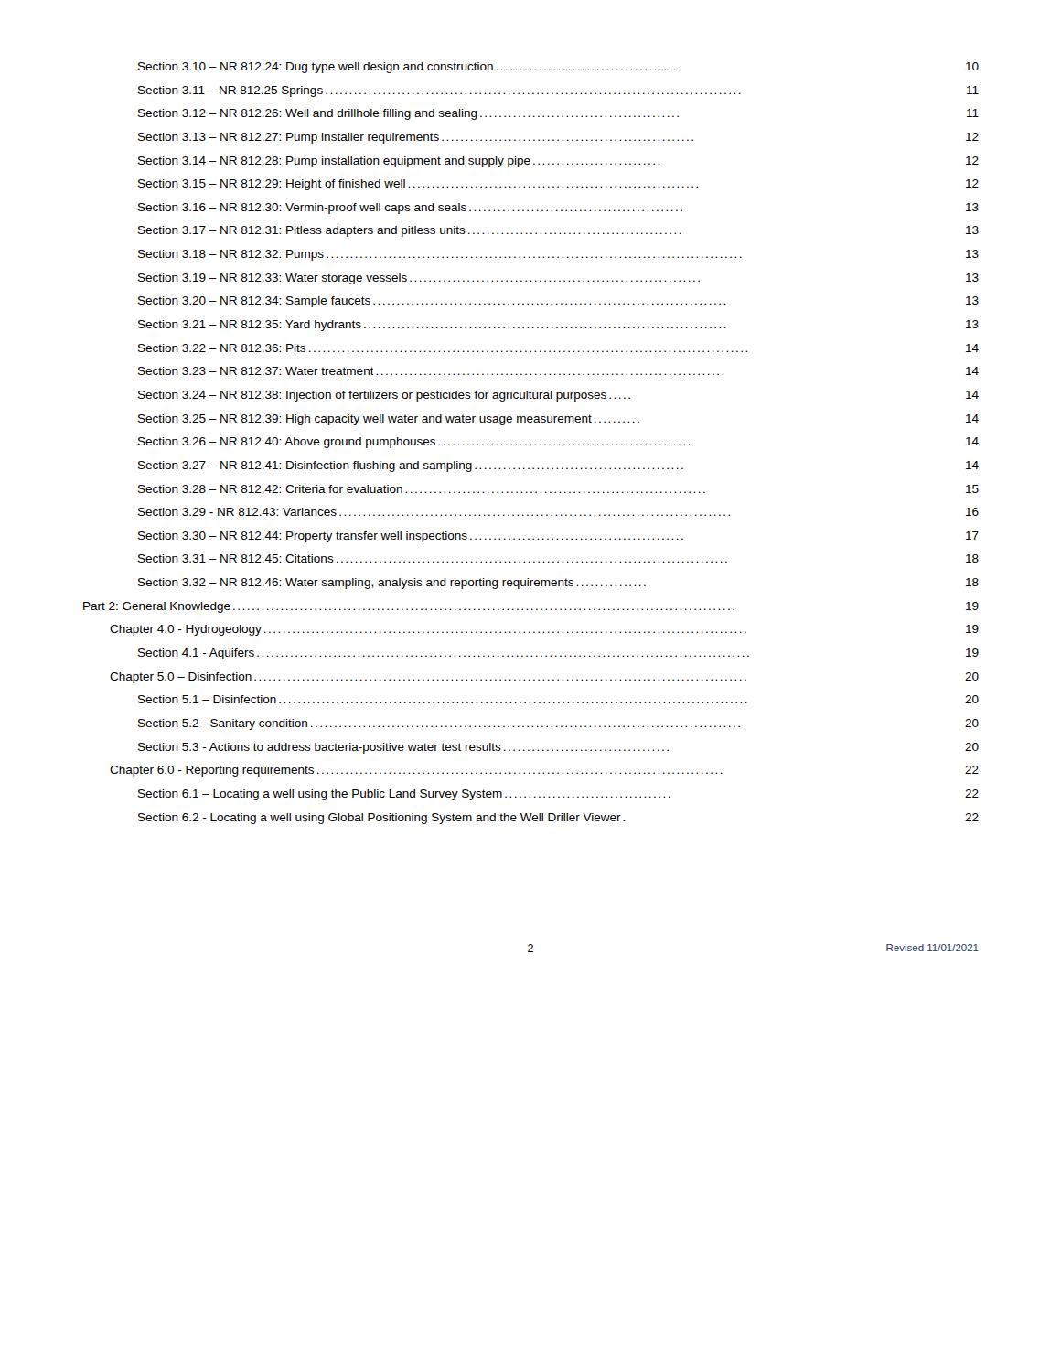Section 3.10 – NR 812.24: Dug type well design and construction...................................... 10
Section 3.11 – NR 812.25 Springs....................................................................................... 11
Section 3.12 – NR 812.26: Well and drillhole filling and sealing.......................................... 11
Section 3.13 – NR 812.27: Pump installer requirements..................................................... 12
Section 3.14 – NR 812.28: Pump installation equipment and supply pipe........................... 12
Section 3.15 – NR 812.29: Height of finished well............................................................. 12
Section 3.16 – NR 812.30: Vermin-proof well caps and seals............................................. 13
Section 3.17 – NR 812.31: Pitless adapters and pitless units............................................. 13
Section 3.18 – NR 812.32: Pumps....................................................................................... 13
Section 3.19 – NR 812.33: Water storage vessels............................................................. 13
Section 3.20 – NR 812.34: Sample faucets.......................................................................... 13
Section 3.21 – NR 812.35: Yard hydrants............................................................................ 13
Section 3.22 – NR 812.36: Pits............................................................................................ 14
Section 3.23 – NR 812.37: Water treatment......................................................................... 14
Section 3.24 – NR 812.38: Injection of fertilizers or pesticides for agricultural purposes..... 14
Section 3.25 – NR 812.39: High capacity well water and water usage measurement.......... 14
Section 3.26 – NR 812.40: Above ground pumphouses..................................................... 14
Section 3.27 – NR 812.41: Disinfection flushing and sampling............................................ 14
Section 3.28 – NR 812.42: Criteria for evaluation............................................................... 15
Section 3.29 - NR 812.43: Variances.................................................................................. 16
Section 3.30 – NR 812.44: Property transfer well inspections............................................. 17
Section 3.31 – NR 812.45: Citations.................................................................................. 18
Section 3.32 – NR 812.46: Water sampling, analysis and reporting requirements............... 18
Part 2: General Knowledge......................................................................................................... 19
Chapter 4.0 - Hydrogeology..................................................................................................... 19
Section 4.1 - Aquifers....................................................................................................... 19
Chapter 5.0 – Disinfection....................................................................................................... 20
Section 5.1 – Disinfection.................................................................................................. 20
Section 5.2 - Sanitary condition.......................................................................................... 20
Section 5.3 - Actions to address bacteria-positive water test results................................... 20
Chapter 6.0 - Reporting requirements..................................................................................... 22
Section 6.1 – Locating a well using the Public Land Survey System................................... 22
Section 6.2 - Locating a well using Global Positioning System and the Well Driller Viewer. 22
2 Revised 11/01/2021